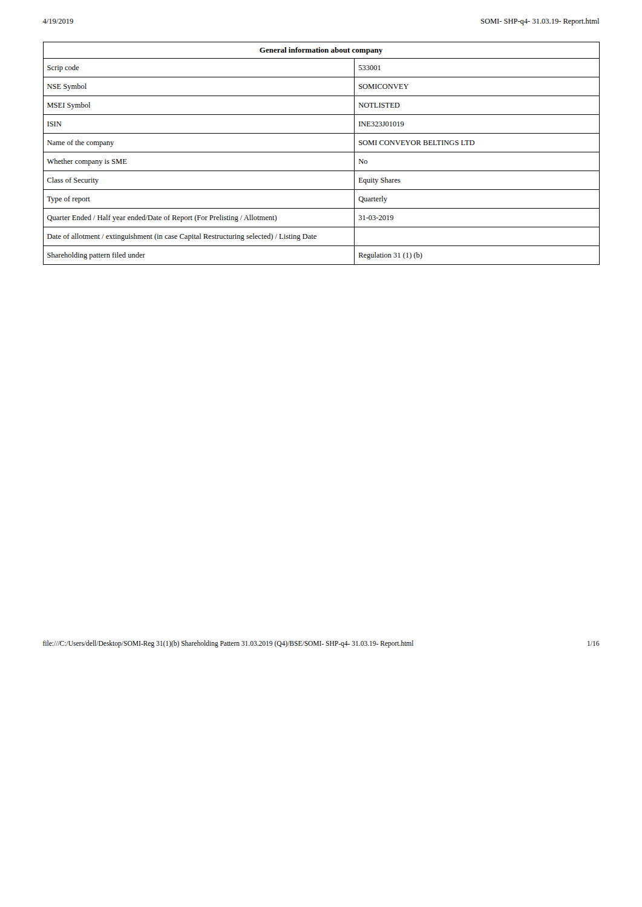4/19/2019
SOMI- SHP-q4- 31.03.19- Report.html
| General information about company |
| --- |
| Scrip code | 533001 |
| NSE Symbol | SOMICONVEY |
| MSEI Symbol | NOTLISTED |
| ISIN | INE323J01019 |
| Name of the company | SOMI CONVEYOR BELTINGS LTD |
| Whether company is SME | No |
| Class of Security | Equity Shares |
| Type of report | Quarterly |
| Quarter Ended / Half year ended/Date of Report (For Prelisting / Allotment) | 31-03-2019 |
| Date of allotment / extinguishment (in case Capital Restructuring selected) / Listing Date | |
| Shareholding pattern filed under | Regulation 31 (1) (b) |
file:///C:/Users/dell/Desktop/SOMI-Reg 31(1)(b) Shareholding Pattern 31.03.2019 (Q4)/BSE/SOMI- SHP-q4- 31.03.19- Report.html
1/16